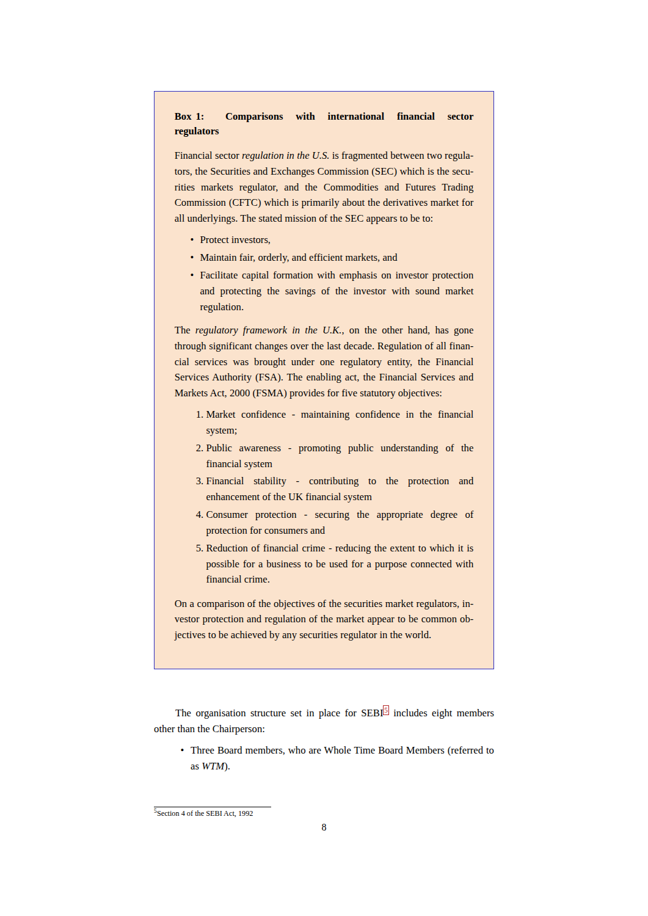Box 1: Comparisons with international financial sector regulators
Financial sector regulation in the U.S. is fragmented between two regulators, the Securities and Exchanges Commission (SEC) which is the securities markets regulator, and the Commodities and Futures Trading Commission (CFTC) which is primarily about the derivatives market for all underlyings. The stated mission of the SEC appears to be to:
Protect investors,
Maintain fair, orderly, and efficient markets, and
Facilitate capital formation with emphasis on investor protection and protecting the savings of the investor with sound market regulation.
The regulatory framework in the U.K., on the other hand, has gone through significant changes over the last decade. Regulation of all financial services was brought under one regulatory entity, the Financial Services Authority (FSA). The enabling act, the Financial Services and Markets Act, 2000 (FSMA) provides for five statutory objectives:
Market confidence - maintaining confidence in the financial system;
Public awareness - promoting public understanding of the financial system
Financial stability - contributing to the protection and enhancement of the UK financial system
Consumer protection - securing the appropriate degree of protection for consumers and
Reduction of financial crime - reducing the extent to which it is possible for a business to be used for a purpose connected with financial crime.
On a comparison of the objectives of the securities market regulators, investor protection and regulation of the market appear to be common objectives to be achieved by any securities regulator in the world.
The organisation structure set in place for SEBI5 includes eight members other than the Chairperson:
Three Board members, who are Whole Time Board Members (referred to as WTM).
5Section 4 of the SEBI Act, 1992
8